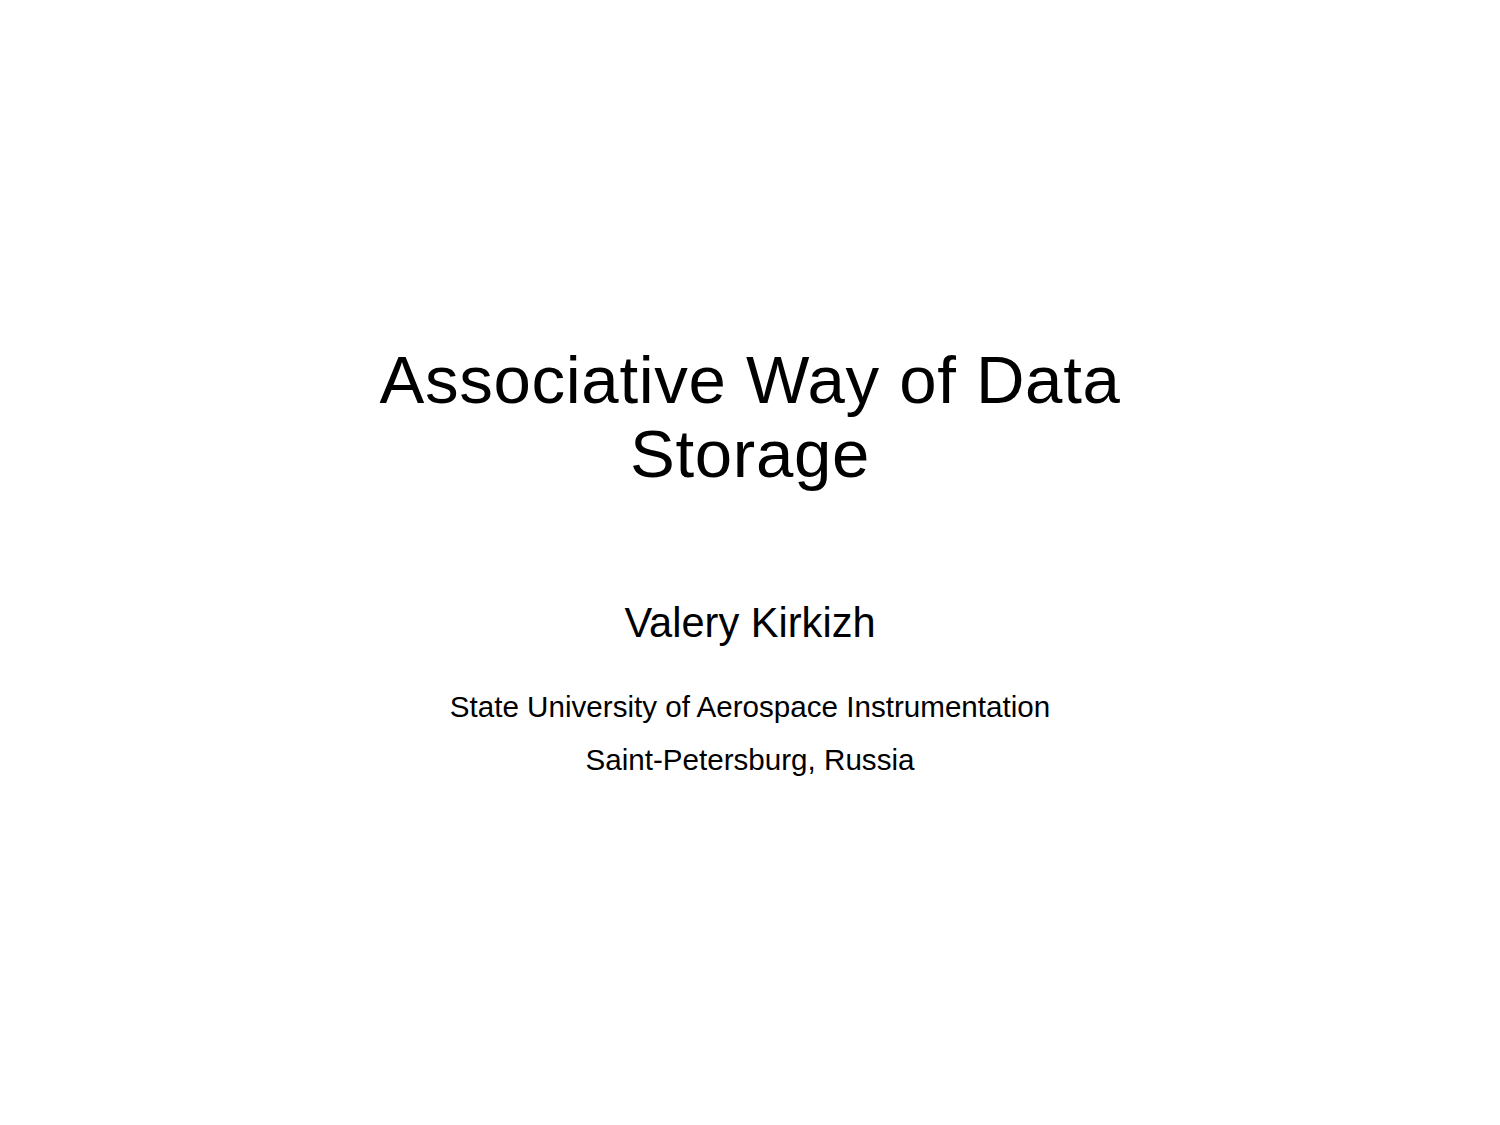Associative Way of Data Storage
Valery Kirkizh
State University of Aerospace Instrumentation Saint-Petersburg, Russia